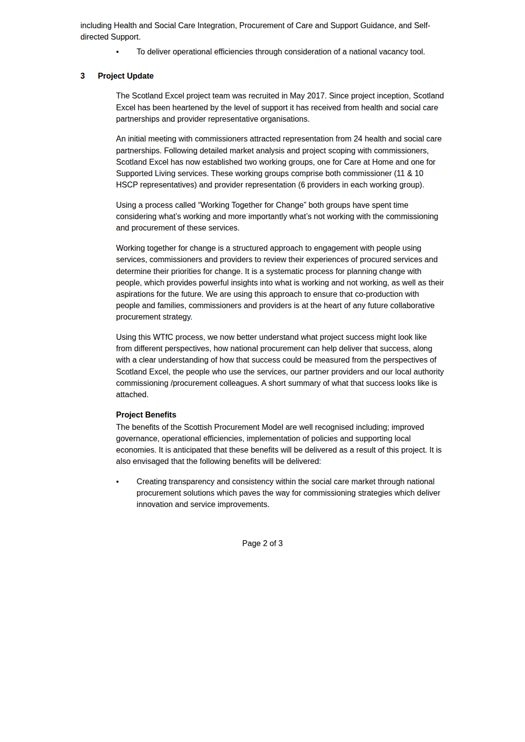including Health and Social Care Integration, Procurement of Care and Support Guidance, and Self-directed Support.
To deliver operational efficiencies through consideration of a national vacancy tool.
3
Project Update
The Scotland Excel project team was recruited in May 2017. Since project inception, Scotland Excel has been heartened by the level of support it has received from health and social care partnerships and provider representative organisations.
An initial meeting with commissioners attracted representation from 24 health and social care partnerships. Following detailed market analysis and project scoping with commissioners, Scotland Excel has now established two working groups, one for Care at Home and one for Supported Living services. These working groups comprise both commissioner (11 & 10 HSCP representatives) and provider representation (6 providers in each working group).
Using a process called “Working Together for Change” both groups have spent time considering what’s working and more importantly what’s not working with the commissioning and procurement of these services.
Working together for change is a structured approach to engagement with people using services, commissioners and providers to review their experiences of procured services and determine their priorities for change. It is a systematic process for planning change with people, which provides powerful insights into what is working and not working, as well as their aspirations for the future. We are using this approach to ensure that co-production with people and families, commissioners and providers is at the heart of any future collaborative procurement strategy.
Using this WTfC process, we now better understand what project success might look like from different perspectives, how national procurement can help deliver that success, along with a clear understanding of how that success could be measured from the perspectives of Scotland Excel, the people who use the services, our partner providers and our local authority commissioning /procurement colleagues. A short summary of what that success looks like is attached.
Project Benefits
The benefits of the Scottish Procurement Model are well recognised including; improved governance, operational efficiencies, implementation of policies and supporting local economies. It is anticipated that these benefits will be delivered as a result of this project. It is also envisaged that the following benefits will be delivered:
Creating transparency and consistency within the social care market through national procurement solutions which paves the way for commissioning strategies which deliver innovation and service improvements.
Page 2 of 3